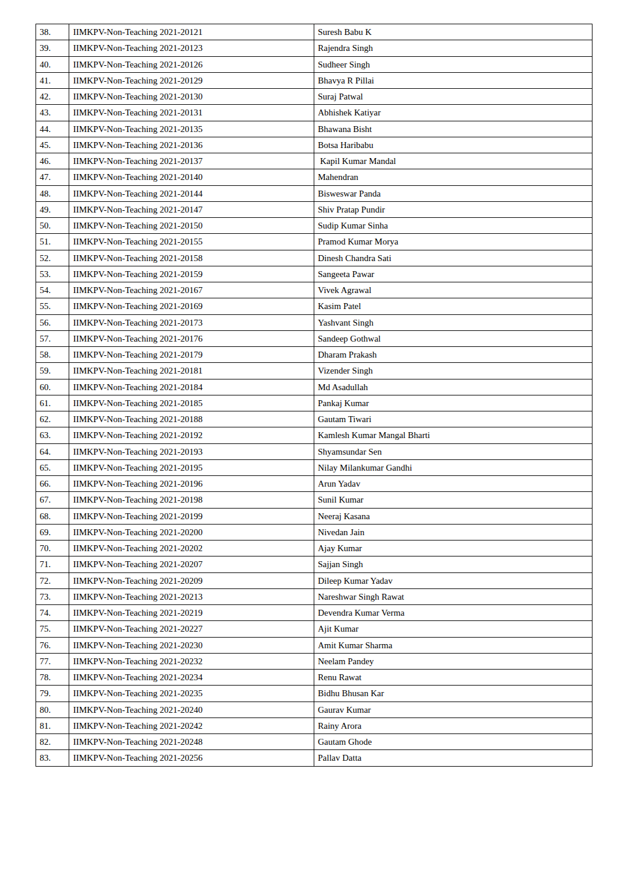| 38. | IIMKPV-Non-Teaching 2021-20121 | Suresh Babu K |
| 39. | IIMKPV-Non-Teaching 2021-20123 | Rajendra Singh |
| 40. | IIMKPV-Non-Teaching 2021-20126 | Sudheer Singh |
| 41. | IIMKPV-Non-Teaching 2021-20129 | Bhavya R Pillai |
| 42. | IIMKPV-Non-Teaching 2021-20130 | Suraj Patwal |
| 43. | IIMKPV-Non-Teaching 2021-20131 | Abhishek Katiyar |
| 44. | IIMKPV-Non-Teaching 2021-20135 | Bhawana Bisht |
| 45. | IIMKPV-Non-Teaching 2021-20136 | Botsa Haribabu |
| 46. | IIMKPV-Non-Teaching 2021-20137 | Kapil Kumar Mandal |
| 47. | IIMKPV-Non-Teaching 2021-20140 | Mahendran |
| 48. | IIMKPV-Non-Teaching 2021-20144 | Bisweswar Panda |
| 49. | IIMKPV-Non-Teaching 2021-20147 | Shiv Pratap Pundir |
| 50. | IIMKPV-Non-Teaching 2021-20150 | Sudip Kumar Sinha |
| 51. | IIMKPV-Non-Teaching 2021-20155 | Pramod Kumar Morya |
| 52. | IIMKPV-Non-Teaching 2021-20158 | Dinesh Chandra Sati |
| 53. | IIMKPV-Non-Teaching 2021-20159 | Sangeeta Pawar |
| 54. | IIMKPV-Non-Teaching 2021-20167 | Vivek Agrawal |
| 55. | IIMKPV-Non-Teaching 2021-20169 | Kasim Patel |
| 56. | IIMKPV-Non-Teaching 2021-20173 | Yashvant Singh |
| 57. | IIMKPV-Non-Teaching 2021-20176 | Sandeep Gothwal |
| 58. | IIMKPV-Non-Teaching 2021-20179 | Dharam Prakash |
| 59. | IIMKPV-Non-Teaching 2021-20181 | Vizender Singh |
| 60. | IIMKPV-Non-Teaching 2021-20184 | Md Asadullah |
| 61. | IIMKPV-Non-Teaching 2021-20185 | Pankaj Kumar |
| 62. | IIMKPV-Non-Teaching 2021-20188 | Gautam Tiwari |
| 63. | IIMKPV-Non-Teaching 2021-20192 | Kamlesh Kumar Mangal Bharti |
| 64. | IIMKPV-Non-Teaching 2021-20193 | Shyamsundar Sen |
| 65. | IIMKPV-Non-Teaching 2021-20195 | Nilay Milankumar Gandhi |
| 66. | IIMKPV-Non-Teaching 2021-20196 | Arun Yadav |
| 67. | IIMKPV-Non-Teaching 2021-20198 | Sunil Kumar |
| 68. | IIMKPV-Non-Teaching 2021-20199 | Neeraj Kasana |
| 69. | IIMKPV-Non-Teaching 2021-20200 | Nivedan Jain |
| 70. | IIMKPV-Non-Teaching 2021-20202 | Ajay Kumar |
| 71. | IIMKPV-Non-Teaching 2021-20207 | Sajjan Singh |
| 72. | IIMKPV-Non-Teaching 2021-20209 | Dileep Kumar Yadav |
| 73. | IIMKPV-Non-Teaching 2021-20213 | Nareshwar Singh Rawat |
| 74. | IIMKPV-Non-Teaching 2021-20219 | Devendra Kumar Verma |
| 75. | IIMKPV-Non-Teaching 2021-20227 | Ajit Kumar |
| 76. | IIMKPV-Non-Teaching 2021-20230 | Amit Kumar Sharma |
| 77. | IIMKPV-Non-Teaching 2021-20232 | Neelam Pandey |
| 78. | IIMKPV-Non-Teaching 2021-20234 | Renu Rawat |
| 79. | IIMKPV-Non-Teaching 2021-20235 | Bidhu Bhusan Kar |
| 80. | IIMKPV-Non-Teaching 2021-20240 | Gaurav Kumar |
| 81. | IIMKPV-Non-Teaching 2021-20242 | Rainy Arora |
| 82. | IIMKPV-Non-Teaching 2021-20248 | Gautam Ghode |
| 83. | IIMKPV-Non-Teaching 2021-20256 | Pallav Datta |